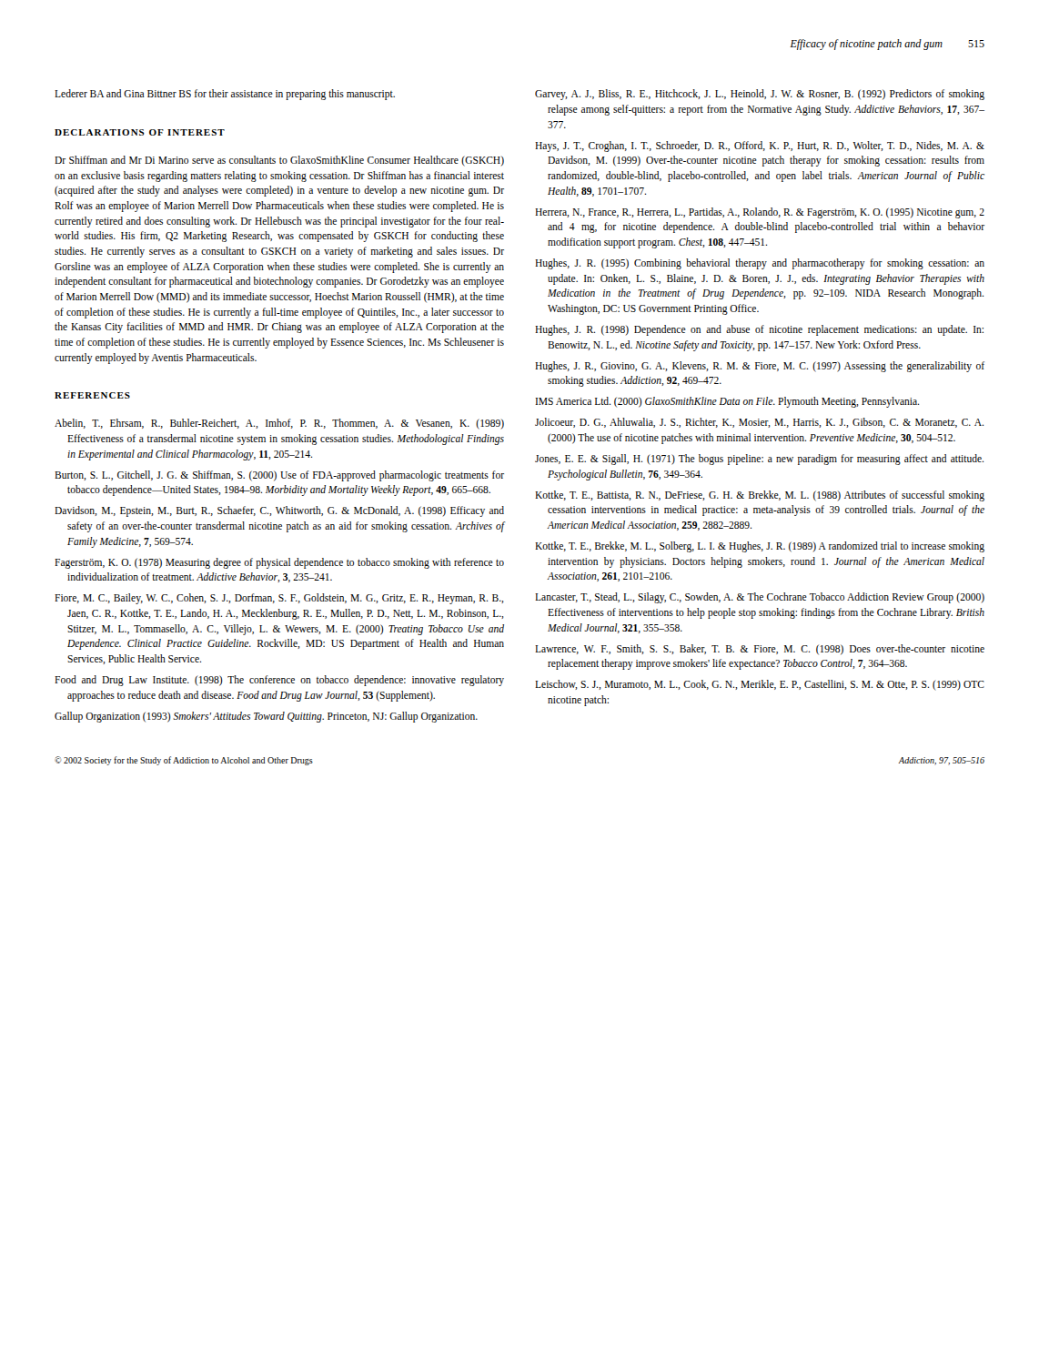Efficacy of nicotine patch and gum 515
Lederer BA and Gina Bittner BS for their assistance in preparing this manuscript.
Declarations of interest
Dr Shiffman and Mr Di Marino serve as consultants to GlaxoSmithKline Consumer Healthcare (GSKCH) on an exclusive basis regarding matters relating to smoking cessation. Dr Shiffman has a financial interest (acquired after the study and analyses were completed) in a venture to develop a new nicotine gum. Dr Rolf was an employee of Marion Merrell Dow Pharmaceuticals when these studies were completed. He is currently retired and does consulting work. Dr Hellebusch was the principal investigator for the four real-world studies. His firm, Q2 Marketing Research, was compensated by GSKCH for conducting these studies. He currently serves as a consultant to GSKCH on a variety of marketing and sales issues. Dr Gorsline was an employee of ALZA Corporation when these studies were completed. She is currently an independent consultant for pharmaceutical and biotechnology companies. Dr Gorodetzky was an employee of Marion Merrell Dow (MMD) and its immediate successor, Hoechst Marion Roussell (HMR), at the time of completion of these studies. He is currently a full-time employee of Quintiles, Inc., a later successor to the Kansas City facilities of MMD and HMR. Dr Chiang was an employee of ALZA Corporation at the time of completion of these studies. He is currently employed by Essence Sciences, Inc. Ms Schleusener is currently employed by Aventis Pharmaceuticals.
References
Abelin, T., Ehrsam, R., Buhler-Reichert, A., Imhof, P. R., Thommen, A. & Vesanen, K. (1989) Effectiveness of a transdermal nicotine system in smoking cessation studies. Methodological Findings in Experimental and Clinical Pharmacology, 11, 205–214.
Burton, S. L., Gitchell, J. G. & Shiffman, S. (2000) Use of FDA-approved pharmacologic treatments for tobacco dependence—United States, 1984–98. Morbidity and Mortality Weekly Report, 49, 665–668.
Davidson, M., Epstein, M., Burt, R., Schaefer, C., Whitworth, G. & McDonald, A. (1998) Efficacy and safety of an over-the-counter transdermal nicotine patch as an aid for smoking cessation. Archives of Family Medicine, 7, 569–574.
Fagerström, K. O. (1978) Measuring degree of physical dependence to tobacco smoking with reference to individualization of treatment. Addictive Behavior, 3, 235–241.
Fiore, M. C., Bailey, W. C., Cohen, S. J., Dorfman, S. F., Goldstein, M. G., Gritz, E. R., Heyman, R. B., Jaen, C. R., Kottke, T. E., Lando, H. A., Mecklenburg, R. E., Mullen, P. D., Nett, L. M., Robinson, L., Stitzer, M. L., Tommasello, A. C., Villejo, L. & Wewers, M. E. (2000) Treating Tobacco Use and Dependence. Clinical Practice Guideline. Rockville, MD: US Department of Health and Human Services, Public Health Service.
Food and Drug Law Institute. (1998) The conference on tobacco dependence: innovative regulatory approaches to reduce death and disease. Food and Drug Law Journal, 53 (Supplement).
Gallup Organization (1993) Smokers' Attitudes Toward Quitting. Princeton, NJ: Gallup Organization.
Garvey, A. J., Bliss, R. E., Hitchcock, J. L., Heinold, J. W. & Rosner, B. (1992) Predictors of smoking relapse among self-quitters: a report from the Normative Aging Study. Addictive Behaviors, 17, 367–377.
Hays, J. T., Croghan, I. T., Schroeder, D. R., Offord, K. P., Hurt, R. D., Wolter, T. D., Nides, M. A. & Davidson, M. (1999) Over-the-counter nicotine patch therapy for smoking cessation: results from randomized, double-blind, placebo-controlled, and open label trials. American Journal of Public Health, 89, 1701–1707.
Herrera, N., France, R., Herrera, L., Partidas, A., Rolando, R. & Fagerström, K. O. (1995) Nicotine gum, 2 and 4 mg, for nicotine dependence. A double-blind placebo-controlled trial within a behavior modification support program. Chest, 108, 447–451.
Hughes, J. R. (1995) Combining behavioral therapy and pharmacotherapy for smoking cessation: an update. In: Onken, L. S., Blaine, J. D. & Boren, J. J., eds. Integrating Behavior Therapies with Medication in the Treatment of Drug Dependence, pp. 92–109. NIDA Research Monograph. Washington, DC: US Government Printing Office.
Hughes, J. R. (1998) Dependence on and abuse of nicotine replacement medications: an update. In: Benowitz, N. L., ed. Nicotine Safety and Toxicity, pp. 147–157. New York: Oxford Press.
Hughes, J. R., Giovino, G. A., Klevens, R. M. & Fiore, M. C. (1997) Assessing the generalizability of smoking studies. Addiction, 92, 469–472.
IMS America Ltd. (2000) GlaxoSmithKline Data on File. Plymouth Meeting, Pennsylvania.
Jolicoeur, D. G., Ahluwalia, J. S., Richter, K., Mosier, M., Harris, K. J., Gibson, C. & Moranetz, C. A. (2000) The use of nicotine patches with minimal intervention. Preventive Medicine, 30, 504–512.
Jones, E. E. & Sigall, H. (1971) The bogus pipeline: a new paradigm for measuring affect and attitude. Psychological Bulletin, 76, 349–364.
Kottke, T. E., Battista, R. N., DeFriese, G. H. & Brekke, M. L. (1988) Attributes of successful smoking cessation interventions in medical practice: a meta-analysis of 39 controlled trials. Journal of the American Medical Association, 259, 2882–2889.
Kottke, T. E., Brekke, M. L., Solberg, L. I. & Hughes, J. R. (1989) A randomized trial to increase smoking intervention by physicians. Doctors helping smokers, round 1. Journal of the American Medical Association, 261, 2101–2106.
Lancaster, T., Stead, L., Silagy, C., Sowden, A. & The Cochrane Tobacco Addiction Review Group (2000) Effectiveness of interventions to help people stop smoking: findings from the Cochrane Library. British Medical Journal, 321, 355–358.
Lawrence, W. F., Smith, S. S., Baker, T. B. & Fiore, M. C. (1998) Does over-the-counter nicotine replacement therapy improve smokers' life expectance? Tobacco Control, 7, 364–368.
Leischow, S. J., Muramoto, M. L., Cook, G. N., Merikle, E. P., Castellini, S. M. & Otte, P. S. (1999) OTC nicotine patch:
© 2002 Society for the Study of Addiction to Alcohol and Other Drugs
Addiction, 97, 505–516